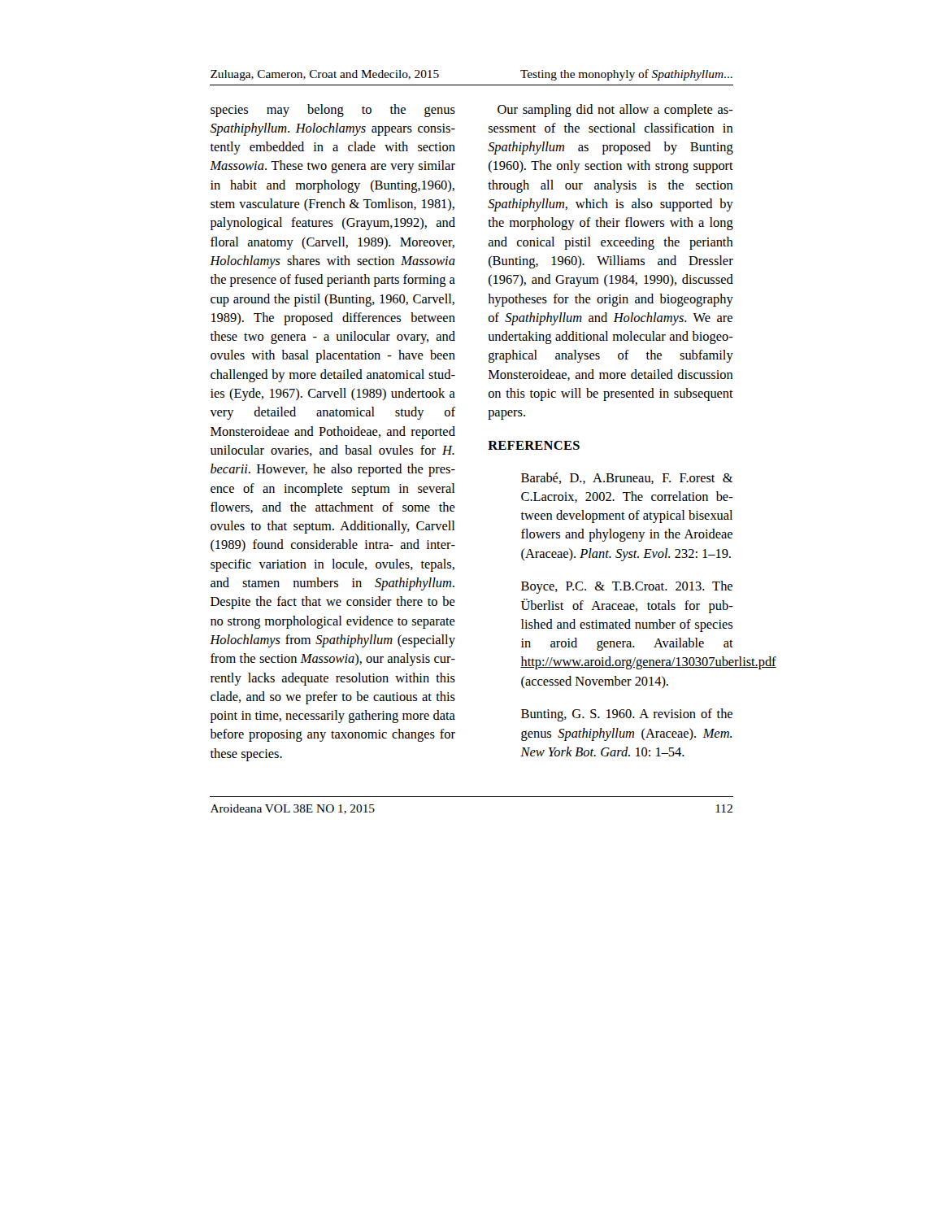Zuluaga, Cameron, Croat and Medecilo, 2015 Testing the monophyly of Spathiphyllum...
species may belong to the genus Spathiphyllum. Holochlamys appears consistently embedded in a clade with section Massowia. These two genera are very similar in habit and morphology (Bunting,1960), stem vasculature (French & Tomlison, 1981), palynological features (Grayum,1992), and floral anatomy (Carvell, 1989). Moreover, Holochlamys shares with section Massowia the presence of fused perianth parts forming a cup around the pistil (Bunting, 1960, Carvell, 1989). The proposed differences between these two genera - a unilocular ovary, and ovules with basal placentation - have been challenged by more detailed anatomical studies (Eyde, 1967). Carvell (1989) undertook a very detailed anatomical study of Monsteroideae and Pothoideae, and reported unilocular ovaries, and basal ovules for H. becarii. However, he also reported the presence of an incomplete septum in several flowers, and the attachment of some the ovules to that septum. Additionally, Carvell (1989) found considerable intra- and interspecific variation in locule, ovules, tepals, and stamen numbers in Spathiphyllum. Despite the fact that we consider there to be no strong morphological evidence to separate Holochlamys from Spathiphyllum (especially from the section Massowia), our analysis currently lacks adequate resolution within this clade, and so we prefer to be cautious at this point in time, necessarily gathering more data before proposing any taxonomic changes for these species.
Our sampling did not allow a complete assessment of the sectional classification in Spathiphyllum as proposed by Bunting (1960). The only section with strong support through all our analysis is the section Spathiphyllum, which is also supported by the morphology of their flowers with a long and conical pistil exceeding the perianth (Bunting, 1960). Williams and Dressler (1967), and Grayum (1984, 1990), discussed hypotheses for the origin and biogeography of Spathiphyllum and Holochlamys. We are undertaking additional molecular and biogeographical analyses of the subfamily Monsteroideae, and more detailed discussion on this topic will be presented in subsequent papers.
REFERENCES
Barabé, D., A.Bruneau, F. F.orest & C.Lacroix, 2002. The correlation between development of atypical bisexual flowers and phylogeny in the Aroideae (Araceae). Plant. Syst. Evol. 232: 1–19.
Boyce, P.C. & T.B.Croat. 2013. The Überlist of Araceae, totals for published and estimated number of species in aroid genera. Available at http://www.aroid.org/genera/130307uberlist.pdf (accessed November 2014).
Bunting, G. S. 1960. A revision of the genus Spathiphyllum (Araceae). Mem. New York Bot. Gard. 10: 1–54.
Aroideana VOL 38E NO 1, 2015 112